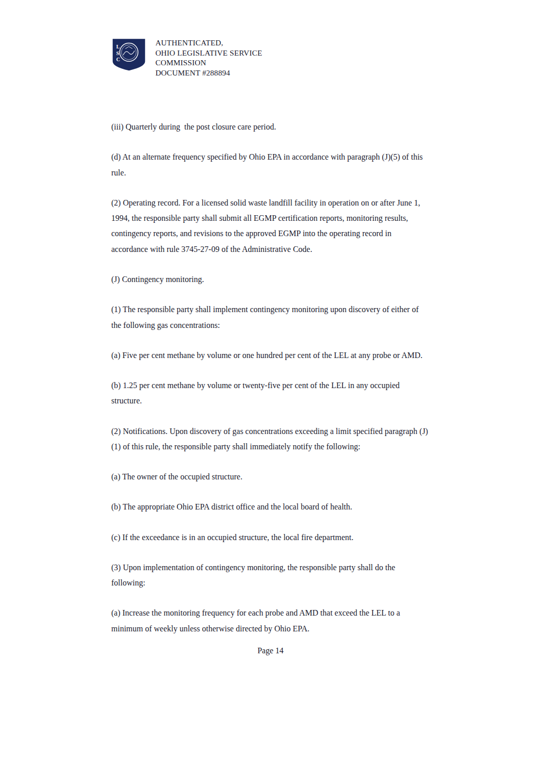L S C
AUTHENTICATED,
OHIO LEGISLATIVE SERVICE
COMMISSION
DOCUMENT #288894
(iii) Quarterly during the post closure care period.
(d) At an alternate frequency specified by Ohio EPA in accordance with paragraph (J)(5) of this rule.
(2) Operating record. For a licensed solid waste landfill facility in operation on or after June 1, 1994, the responsible party shall submit all EGMP certification reports, monitoring results, contingency reports, and revisions to the approved EGMP into the operating record in accordance with rule 3745-27-09 of the Administrative Code.
(J) Contingency monitoring.
(1) The responsible party shall implement contingency monitoring upon discovery of either of the following gas concentrations:
(a) Five per cent methane by volume or one hundred per cent of the LEL at any probe or AMD.
(b) 1.25 per cent methane by volume or twenty-five per cent of the LEL in any occupied structure.
(2) Notifications. Upon discovery of gas concentrations exceeding a limit specified paragraph (J)(1) of this rule, the responsible party shall immediately notify the following:
(a) The owner of the occupied structure.
(b) The appropriate Ohio EPA district office and the local board of health.
(c) If the exceedance is in an occupied structure, the local fire department.
(3) Upon implementation of contingency monitoring, the responsible party shall do the following:
(a) Increase the monitoring frequency for each probe and AMD that exceed the LEL to a minimum of weekly unless otherwise directed by Ohio EPA.
Page 14